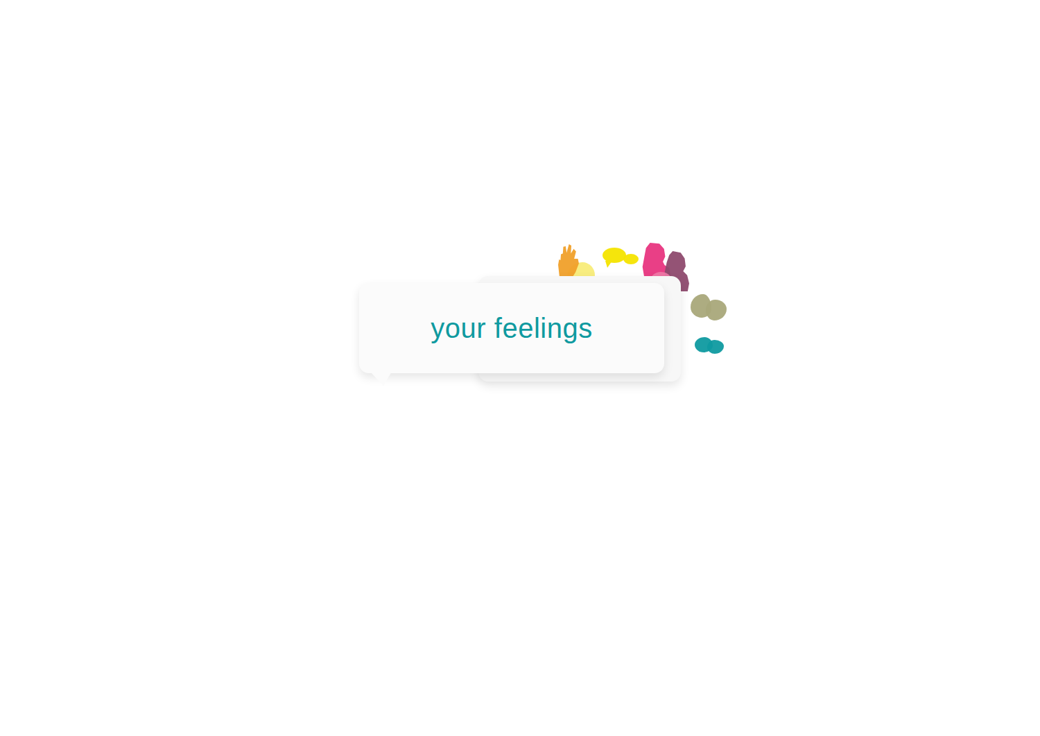your feelings